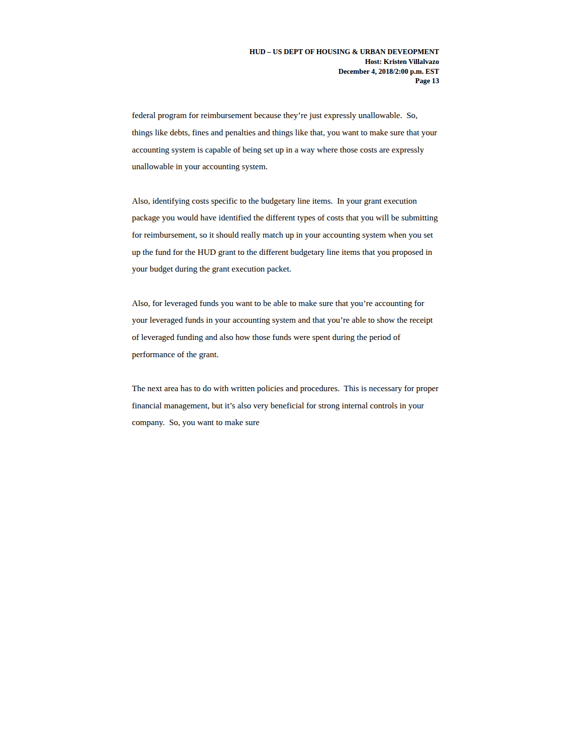HUD – US DEPT OF HOUSING & URBAN DEVEOPMENT
Host: Kristen Villalvazo
December 4, 2018/2:00 p.m. EST
Page 13
federal program for reimbursement because they’re just expressly unallowable. So, things like debts, fines and penalties and things like that, you want to make sure that your accounting system is capable of being set up in a way where those costs are expressly unallowable in your accounting system.
Also, identifying costs specific to the budgetary line items. In your grant execution package you would have identified the different types of costs that you will be submitting for reimbursement, so it should really match up in your accounting system when you set up the fund for the HUD grant to the different budgetary line items that you proposed in your budget during the grant execution packet.
Also, for leveraged funds you want to be able to make sure that you’re accounting for your leveraged funds in your accounting system and that you’re able to show the receipt of leveraged funding and also how those funds were spent during the period of performance of the grant.
The next area has to do with written policies and procedures. This is necessary for proper financial management, but it’s also very beneficial for strong internal controls in your company. So, you want to make sure